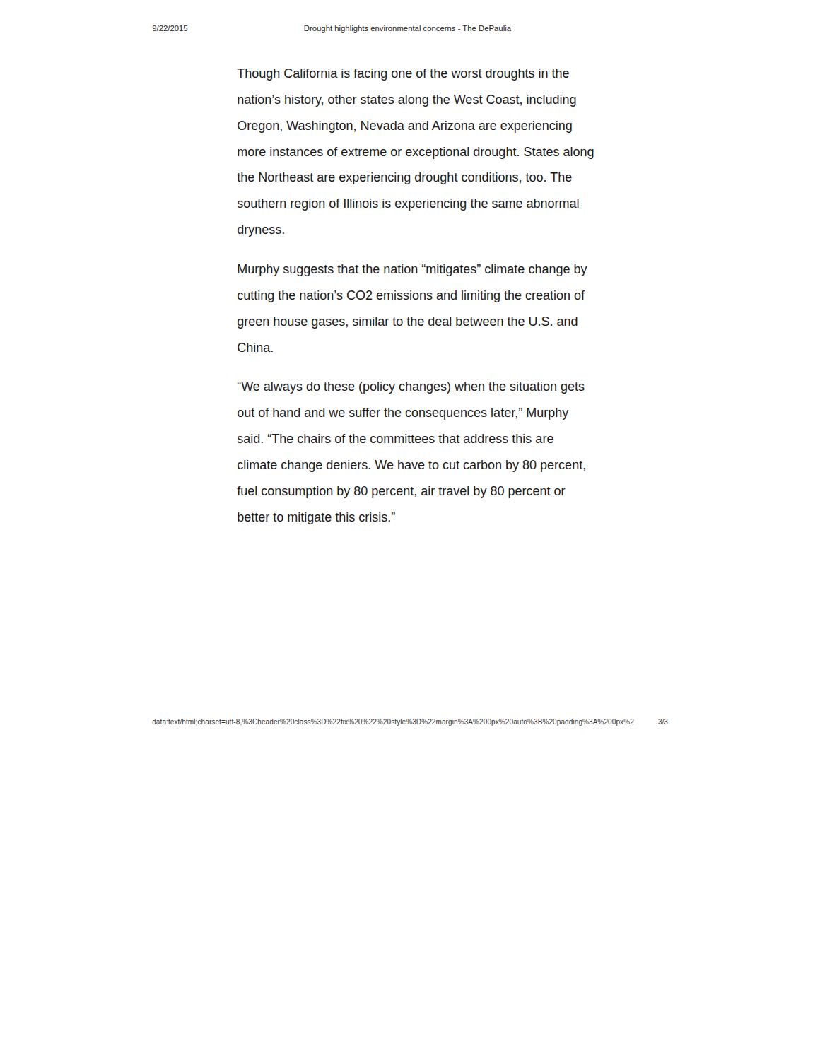9/22/2015 Drought highlights environmental concerns - The DePaulia
Though California is facing one of the worst droughts in the nation’s history, other states along the West Coast, including Oregon, Washington, Nevada and Arizona are experiencing more instances of extreme or exceptional drought. States along the Northeast are experiencing drought conditions, too. The southern region of Illinois is experiencing the same abnormal dryness.
Murphy suggests that the nation “mitigates” climate change by cutting the nation’s CO2 emissions and limiting the creation of green house gases, similar to the deal between the U.S. and China.
“We always do these (policy changes) when the situation gets out of hand and we suffer the consequences later,” Murphy said. “The chairs of the committees that address this are climate change deniers. We have to cut carbon by 80 percent, fuel consumption by 80 percent, air travel by 80 percent or better to mitigate this crisis.”
data:text/html;charset=utf-8,%3Cheader%20class%3D%22fix%20%22%20style%3D%22margin%3A%200px%20auto%3B%20padding%3A%200px%200px%2… 3/3